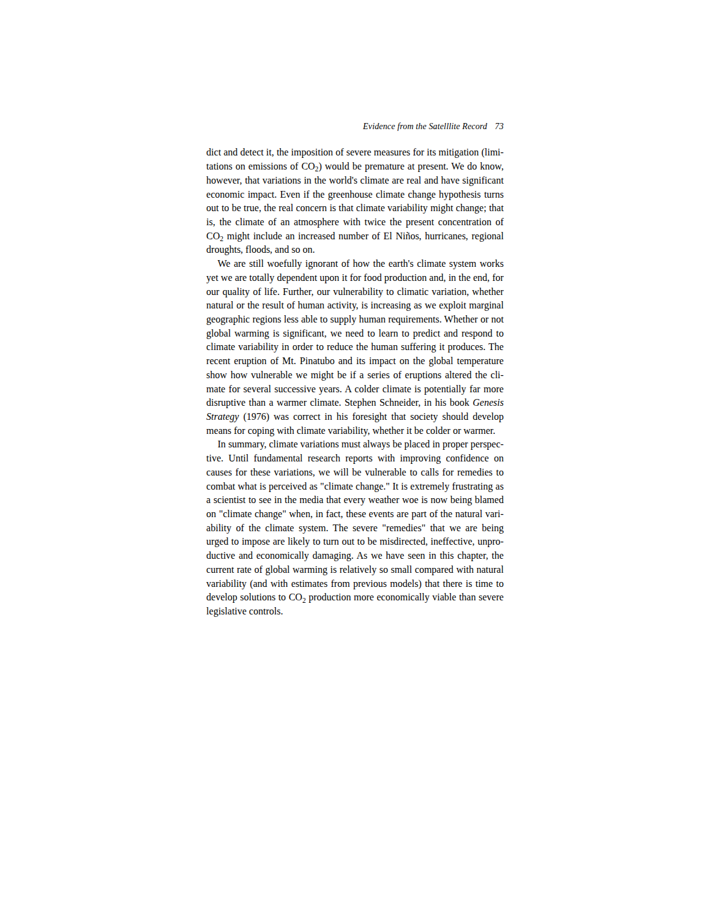Evidence from the Satelllite Record 73
dict and detect it, the imposition of severe measures for its mitigation (limitations on emissions of CO2) would be premature at present. We do know, however, that variations in the world's climate are real and have significant economic impact. Even if the greenhouse climate change hypothesis turns out to be true, the real concern is that climate variability might change; that is, the climate of an atmosphere with twice the present concentration of CO2 might include an increased number of El Niños, hurricanes, regional droughts, floods, and so on.
We are still woefully ignorant of how the earth's climate system works yet we are totally dependent upon it for food production and, in the end, for our quality of life. Further, our vulnerability to climatic variation, whether natural or the result of human activity, is increasing as we exploit marginal geographic regions less able to supply human requirements. Whether or not global warming is significant, we need to learn to predict and respond to climate variability in order to reduce the human suffering it produces. The recent eruption of Mt. Pinatubo and its impact on the global temperature show how vulnerable we might be if a series of eruptions altered the climate for several successive years. A colder climate is potentially far more disruptive than a warmer climate. Stephen Schneider, in his book Genesis Strategy (1976) was correct in his foresight that society should develop means for coping with climate variability, whether it be colder or warmer.
In summary, climate variations must always be placed in proper perspective. Until fundamental research reports with improving confidence on causes for these variations, we will be vulnerable to calls for remedies to combat what is perceived as "climate change." It is extremely frustrating as a scientist to see in the media that every weather woe is now being blamed on "climate change" when, in fact, these events are part of the natural variability of the climate system. The severe "remedies" that we are being urged to impose are likely to turn out to be misdirected, ineffective, unproductive and economically damaging. As we have seen in this chapter, the current rate of global warming is relatively so small compared with natural variability (and with estimates from previous models) that there is time to develop solutions to CO2 production more economically viable than severe legislative controls.